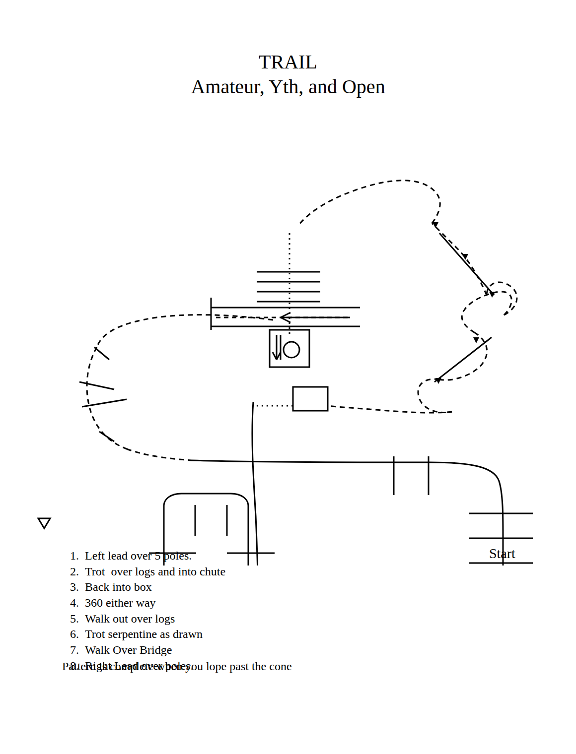TRAILAmateur, Yth, and Open
Start
Left lead over 5 poles.
Trot over logs and into chute
Back into box
360 either way
Walk out over logs
Trot serpentine as drawn
Walk Over Bridge
Right Lead over poles.
Pattern is complete when you lope past the cone